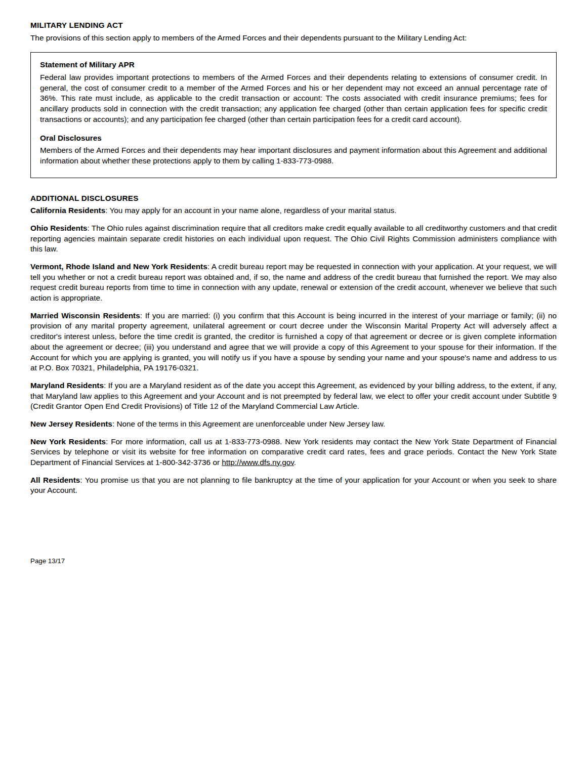MILITARY LENDING ACT
The provisions of this section apply to members of the Armed Forces and their dependents pursuant to the Military Lending Act:
Statement of Military APR
Federal law provides important protections to members of the Armed Forces and their dependents relating to extensions of consumer credit. In general, the cost of consumer credit to a member of the Armed Forces and his or her dependent may not exceed an annual percentage rate of 36%. This rate must include, as applicable to the credit transaction or account: The costs associated with credit insurance premiums; fees for ancillary products sold in connection with the credit transaction; any application fee charged (other than certain application fees for specific credit transactions or accounts); and any participation fee charged (other than certain participation fees for a credit card account).
Oral Disclosures
Members of the Armed Forces and their dependents may hear important disclosures and payment information about this Agreement and additional information about whether these protections apply to them by calling 1-833-773-0988.
ADDITIONAL DISCLOSURES
California Residents: You may apply for an account in your name alone, regardless of your marital status.
Ohio Residents: The Ohio rules against discrimination require that all creditors make credit equally available to all creditworthy customers and that credit reporting agencies maintain separate credit histories on each individual upon request. The Ohio Civil Rights Commission administers compliance with this law.
Vermont, Rhode Island and New York Residents: A credit bureau report may be requested in connection with your application. At your request, we will tell you whether or not a credit bureau report was obtained and, if so, the name and address of the credit bureau that furnished the report. We may also request credit bureau reports from time to time in connection with any update, renewal or extension of the credit account, whenever we believe that such action is appropriate.
Married Wisconsin Residents: If you are married: (i) you confirm that this Account is being incurred in the interest of your marriage or family; (ii) no provision of any marital property agreement, unilateral agreement or court decree under the Wisconsin Marital Property Act will adversely affect a creditor's interest unless, before the time credit is granted, the creditor is furnished a copy of that agreement or decree or is given complete information about the agreement or decree; (iii) you understand and agree that we will provide a copy of this Agreement to your spouse for their information. If the Account for which you are applying is granted, you will notify us if you have a spouse by sending your name and your spouse's name and address to us at P.O. Box 70321, Philadelphia, PA 19176-0321.
Maryland Residents: If you are a Maryland resident as of the date you accept this Agreement, as evidenced by your billing address, to the extent, if any, that Maryland law applies to this Agreement and your Account and is not preempted by federal law, we elect to offer your credit account under Subtitle 9 (Credit Grantor Open End Credit Provisions) of Title 12 of the Maryland Commercial Law Article.
New Jersey Residents: None of the terms in this Agreement are unenforceable under New Jersey law.
New York Residents: For more information, call us at 1-833-773-0988. New York residents may contact the New York State Department of Financial Services by telephone or visit its website for free information on comparative credit card rates, fees and grace periods. Contact the New York State Department of Financial Services at 1-800-342-3736 or http://www.dfs.ny.gov.
All Residents: You promise us that you are not planning to file bankruptcy at the time of your application for your Account or when you seek to share your Account.
Page 13/17